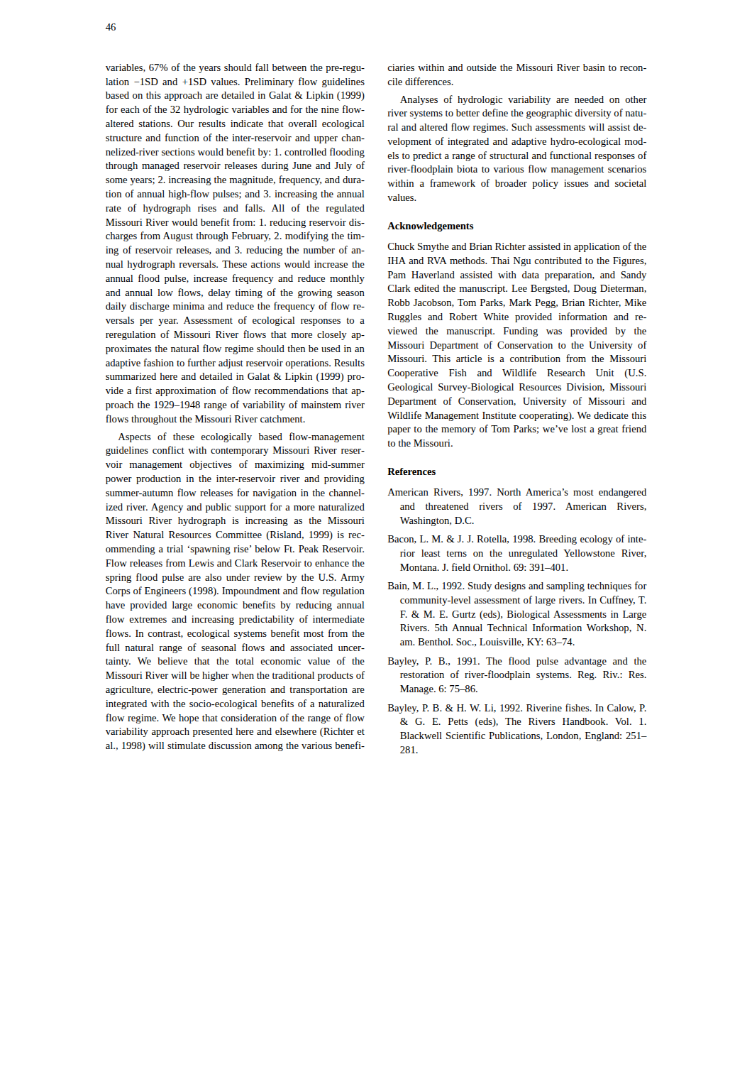46
variables, 67% of the years should fall between the pre-regulation −1SD and +1SD values. Preliminary flow guidelines based on this approach are detailed in Galat & Lipkin (1999) for each of the 32 hydrologic variables and for the nine flow-altered stations. Our results indicate that overall ecological structure and function of the inter-reservoir and upper channelized-river sections would benefit by: 1. controlled flooding through managed reservoir releases during June and July of some years; 2. increasing the magnitude, frequency, and duration of annual high-flow pulses; and 3. increasing the annual rate of hydrograph rises and falls. All of the regulated Missouri River would benefit from: 1. reducing reservoir discharges from August through February, 2. modifying the timing of reservoir releases, and 3. reducing the number of annual hydrograph reversals. These actions would increase the annual flood pulse, increase frequency and reduce monthly and annual low flows, delay timing of the growing season daily discharge minima and reduce the frequency of flow reversals per year. Assessment of ecological responses to a reregulation of Missouri River flows that more closely approximates the natural flow regime should then be used in an adaptive fashion to further adjust reservoir operations. Results summarized here and detailed in Galat & Lipkin (1999) provide a first approximation of flow recommendations that approach the 1929–1948 range of variability of mainstem river flows throughout the Missouri River catchment.
Aspects of these ecologically based flow-management guidelines conflict with contemporary Missouri River reservoir management objectives of maximizing mid-summer power production in the inter-reservoir river and providing summer-autumn flow releases for navigation in the channelized river. Agency and public support for a more naturalized Missouri River hydrograph is increasing as the Missouri River Natural Resources Committee (Risland, 1999) is recommending a trial ‘spawning rise’ below Ft. Peak Reservoir. Flow releases from Lewis and Clark Reservoir to enhance the spring flood pulse are also under review by the U.S. Army Corps of Engineers (1998). Impoundment and flow regulation have provided large economic benefits by reducing annual flow extremes and increasing predictability of intermediate flows. In contrast, ecological systems benefit most from the full natural range of seasonal flows and associated uncertainty. We believe that the total economic value of the Missouri River will be higher when the traditional products of agriculture, electric-power generation and transportation are integrated with the socio-ecological benefits of a naturalized flow regime. We hope that consideration of the range of flow variability approach presented here and elsewhere (Richter et al., 1998) will stimulate discussion among the various beneficiaries within and outside the Missouri River basin to reconcile differences.
Analyses of hydrologic variability are needed on other river systems to better define the geographic diversity of natural and altered flow regimes. Such assessments will assist development of integrated and adaptive hydro-ecological models to predict a range of structural and functional responses of river-floodplain biota to various flow management scenarios within a framework of broader policy issues and societal values.
Acknowledgements
Chuck Smythe and Brian Richter assisted in application of the IHA and RVA methods. Thai Ngu contributed to the Figures, Pam Haverland assisted with data preparation, and Sandy Clark edited the manuscript. Lee Bergsted, Doug Dieterman, Robb Jacobson, Tom Parks, Mark Pegg, Brian Richter, Mike Ruggles and Robert White provided information and reviewed the manuscript. Funding was provided by the Missouri Department of Conservation to the University of Missouri. This article is a contribution from the Missouri Cooperative Fish and Wildlife Research Unit (U.S. Geological Survey-Biological Resources Division, Missouri Department of Conservation, University of Missouri and Wildlife Management Institute cooperating). We dedicate this paper to the memory of Tom Parks; we’ve lost a great friend to the Missouri.
References
American Rivers, 1997. North America’s most endangered and threatened rivers of 1997. American Rivers, Washington, D.C.
Bacon, L. M. & J. J. Rotella, 1998. Breeding ecology of interior least terns on the unregulated Yellowstone River, Montana. J. field Ornithol. 69: 391–401.
Bain, M. L., 1992. Study designs and sampling techniques for community-level assessment of large rivers. In Cuffney, T. F. & M. E. Gurtz (eds), Biological Assessments in Large Rivers. 5th Annual Technical Information Workshop, N. am. Benthol. Soc., Louisville, KY: 63–74.
Bayley, P. B., 1991. The flood pulse advantage and the restoration of river-floodplain systems. Reg. Riv.: Res. Manage. 6: 75–86.
Bayley, P. B. & H. W. Li, 1992. Riverine fishes. In Calow, P. & G. E. Petts (eds), The Rivers Handbook. Vol. 1. Blackwell Scientific Publications, London, England: 251–281.